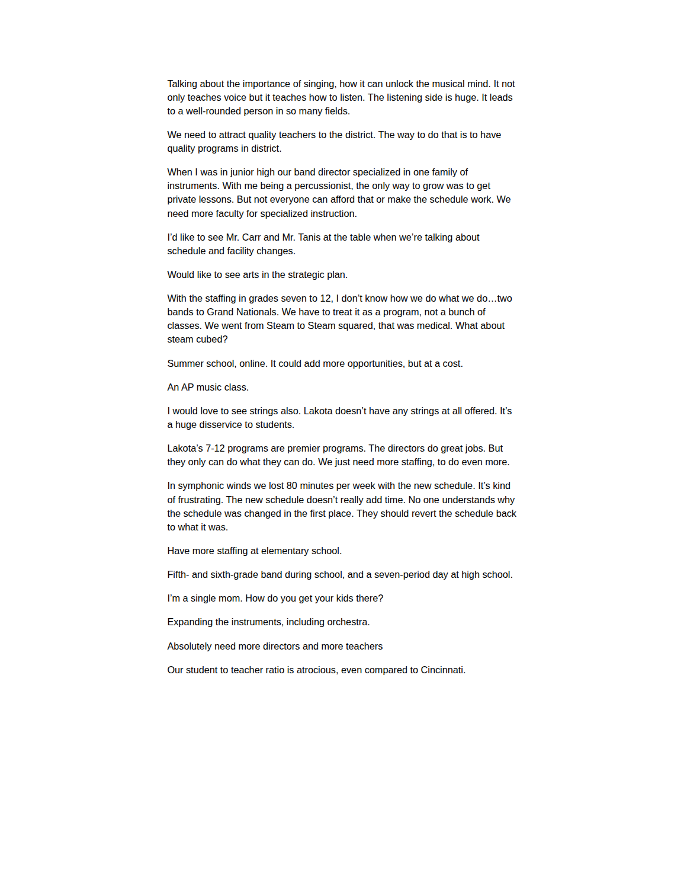Talking about the importance of singing, how it can unlock the musical mind. It not only teaches voice but it teaches how to listen. The listening side is huge. It leads to a well-rounded person in so many fields.
We need to attract quality teachers to the district. The way to do that is to have quality programs in district.
When I was in junior high our band director specialized in one family of instruments. With me being a percussionist, the only way to grow was to get private lessons. But not everyone can afford that or make the schedule work. We need more faculty for specialized instruction.
I’d like to see Mr. Carr and Mr. Tanis at the table when we’re talking about schedule and facility changes.
Would like to see arts in the strategic plan.
With the staffing in grades seven to 12, I don’t know how we do what we do…two bands to Grand Nationals. We have to treat it as a program, not a bunch of classes. We went from Steam to Steam squared, that was medical. What about steam cubed?
Summer school, online. It could add more opportunities, but at a cost.
An AP music class.
I would love to see strings also. Lakota doesn’t have any strings at all offered. It’s a huge disservice to students.
Lakota’s 7-12 programs are premier programs. The directors do great jobs. But they only can do what they can do. We just need more staffing, to do even more.
In symphonic winds we lost 80 minutes per week with the new schedule. It’s kind of frustrating. The new schedule doesn’t really add time. No one understands why the schedule was changed in the first place. They should revert the schedule back to what it was.
Have more staffing at elementary school.
Fifth- and sixth-grade band during school, and a seven-period day at high school.
I’m a single mom. How do you get your kids there?
Expanding the instruments, including orchestra.
Absolutely need more directors and more teachers
Our student to teacher ratio is atrocious, even compared to Cincinnati.